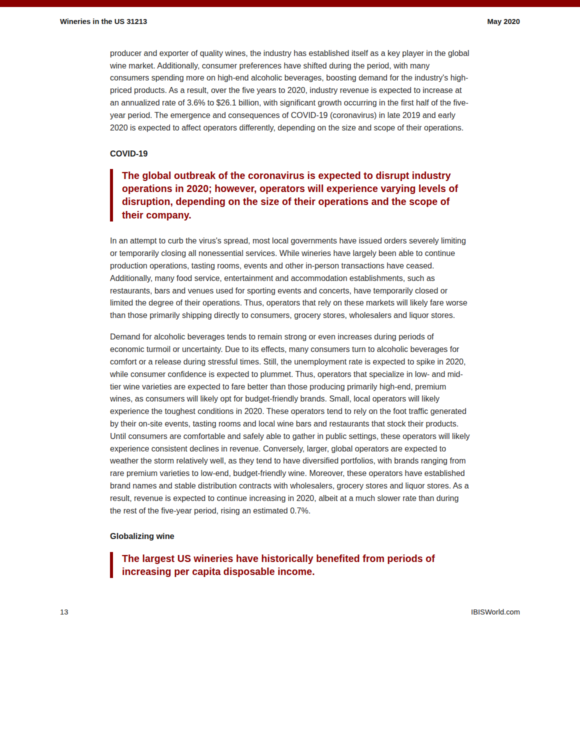Wineries in the US 31213 May 2020
producer and exporter of quality wines, the industry has established itself as a key player in the global wine market. Additionally, consumer preferences have shifted during the period, with many consumers spending more on high-end alcoholic beverages, boosting demand for the industry's high-priced products. As a result, over the five years to 2020, industry revenue is expected to increase at an annualized rate of 3.6% to $26.1 billion, with significant growth occurring in the first half of the five-year period. The emergence and consequences of COVID-19 (coronavirus) in late 2019 and early 2020 is expected to affect operators differently, depending on the size and scope of their operations.
COVID-19
The global outbreak of the coronavirus is expected to disrupt industry operations in 2020; however, operators will experience varying levels of disruption, depending on the size of their operations and the scope of their company.
In an attempt to curb the virus's spread, most local governments have issued orders severely limiting or temporarily closing all nonessential services. While wineries have largely been able to continue production operations, tasting rooms, events and other in-person transactions have ceased. Additionally, many food service, entertainment and accommodation establishments, such as restaurants, bars and venues used for sporting events and concerts, have temporarily closed or limited the degree of their operations. Thus, operators that rely on these markets will likely fare worse than those primarily shipping directly to consumers, grocery stores, wholesalers and liquor stores.
Demand for alcoholic beverages tends to remain strong or even increases during periods of economic turmoil or uncertainty. Due to its effects, many consumers turn to alcoholic beverages for comfort or a release during stressful times. Still, the unemployment rate is expected to spike in 2020, while consumer confidence is expected to plummet. Thus, operators that specialize in low- and mid-tier wine varieties are expected to fare better than those producing primarily high-end, premium wines, as consumers will likely opt for budget-friendly brands. Small, local operators will likely experience the toughest conditions in 2020. These operators tend to rely on the foot traffic generated by their on-site events, tasting rooms and local wine bars and restaurants that stock their products. Until consumers are comfortable and safely able to gather in public settings, these operators will likely experience consistent declines in revenue. Conversely, larger, global operators are expected to weather the storm relatively well, as they tend to have diversified portfolios, with brands ranging from rare premium varieties to low-end, budget-friendly wine. Moreover, these operators have established brand names and stable distribution contracts with wholesalers, grocery stores and liquor stores. As a result, revenue is expected to continue increasing in 2020, albeit at a much slower rate than during the rest of the five-year period, rising an estimated 0.7%.
Globalizing wine
The largest US wineries have historically benefited from periods of increasing per capita disposable income.
13 IBISWorld.com